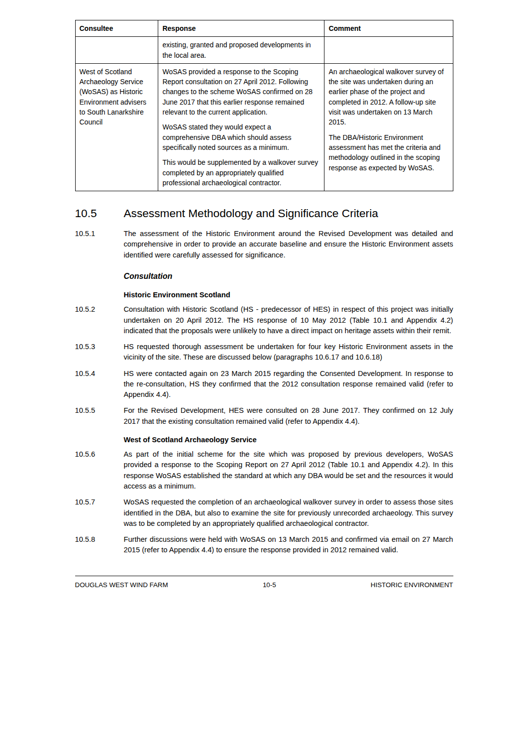| Consultee | Response | Comment |
| --- | --- | --- |
| | existing, granted and proposed developments in the local area. | |
| West of Scotland Archaeology Service (WoSAS) as Historic Environment advisers to South Lanarkshire Council | WoSAS provided a response to the Scoping Report consultation on 27 April 2012. Following changes to the scheme WoSAS confirmed on 28 June 2017 that this earlier response remained relevant to the current application. WoSAS stated they would expect a comprehensive DBA which should assess specifically noted sources as a minimum. This would be supplemented by a walkover survey completed by an appropriately qualified professional archaeological contractor. | An archaeological walkover survey of the site was undertaken during an earlier phase of the project and completed in 2012. A follow-up site visit was undertaken on 13 March 2015. The DBA/Historic Environment assessment has met the criteria and methodology outlined in the scoping response as expected by WoSAS. |
10.5 Assessment Methodology and Significance Criteria
10.5.1 The assessment of the Historic Environment around the Revised Development was detailed and comprehensive in order to provide an accurate baseline and ensure the Historic Environment assets identified were carefully assessed for significance.
Consultation
Historic Environment Scotland
10.5.2 Consultation with Historic Scotland (HS - predecessor of HES) in respect of this project was initially undertaken on 20 April 2012. The HS response of 10 May 2012 (Table 10.1 and Appendix 4.2) indicated that the proposals were unlikely to have a direct impact on heritage assets within their remit.
10.5.3 HS requested thorough assessment be undertaken for four key Historic Environment assets in the vicinity of the site. These are discussed below (paragraphs 10.6.17 and 10.6.18)
10.5.4 HS were contacted again on 23 March 2015 regarding the Consented Development. In response to the re-consultation, HS they confirmed that the 2012 consultation response remained valid (refer to Appendix 4.4).
10.5.5 For the Revised Development, HES were consulted on 28 June 2017. They confirmed on 12 July 2017 that the existing consultation remained valid (refer to Appendix 4.4).
West of Scotland Archaeology Service
10.5.6 As part of the initial scheme for the site which was proposed by previous developers, WoSAS provided a response to the Scoping Report on 27 April 2012 (Table 10.1 and Appendix 4.2). In this response WoSAS established the standard at which any DBA would be set and the resources it would access as a minimum.
10.5.7 WoSAS requested the completion of an archaeological walkover survey in order to assess those sites identified in the DBA, but also to examine the site for previously unrecorded archaeology. This survey was to be completed by an appropriately qualified archaeological contractor.
10.5.8 Further discussions were held with WoSAS on 13 March 2015 and confirmed via email on 27 March 2015 (refer to Appendix 4.4) to ensure the response provided in 2012 remained valid.
DOUGLAS WEST WIND FARM 10-5 HISTORIC ENVIRONMENT